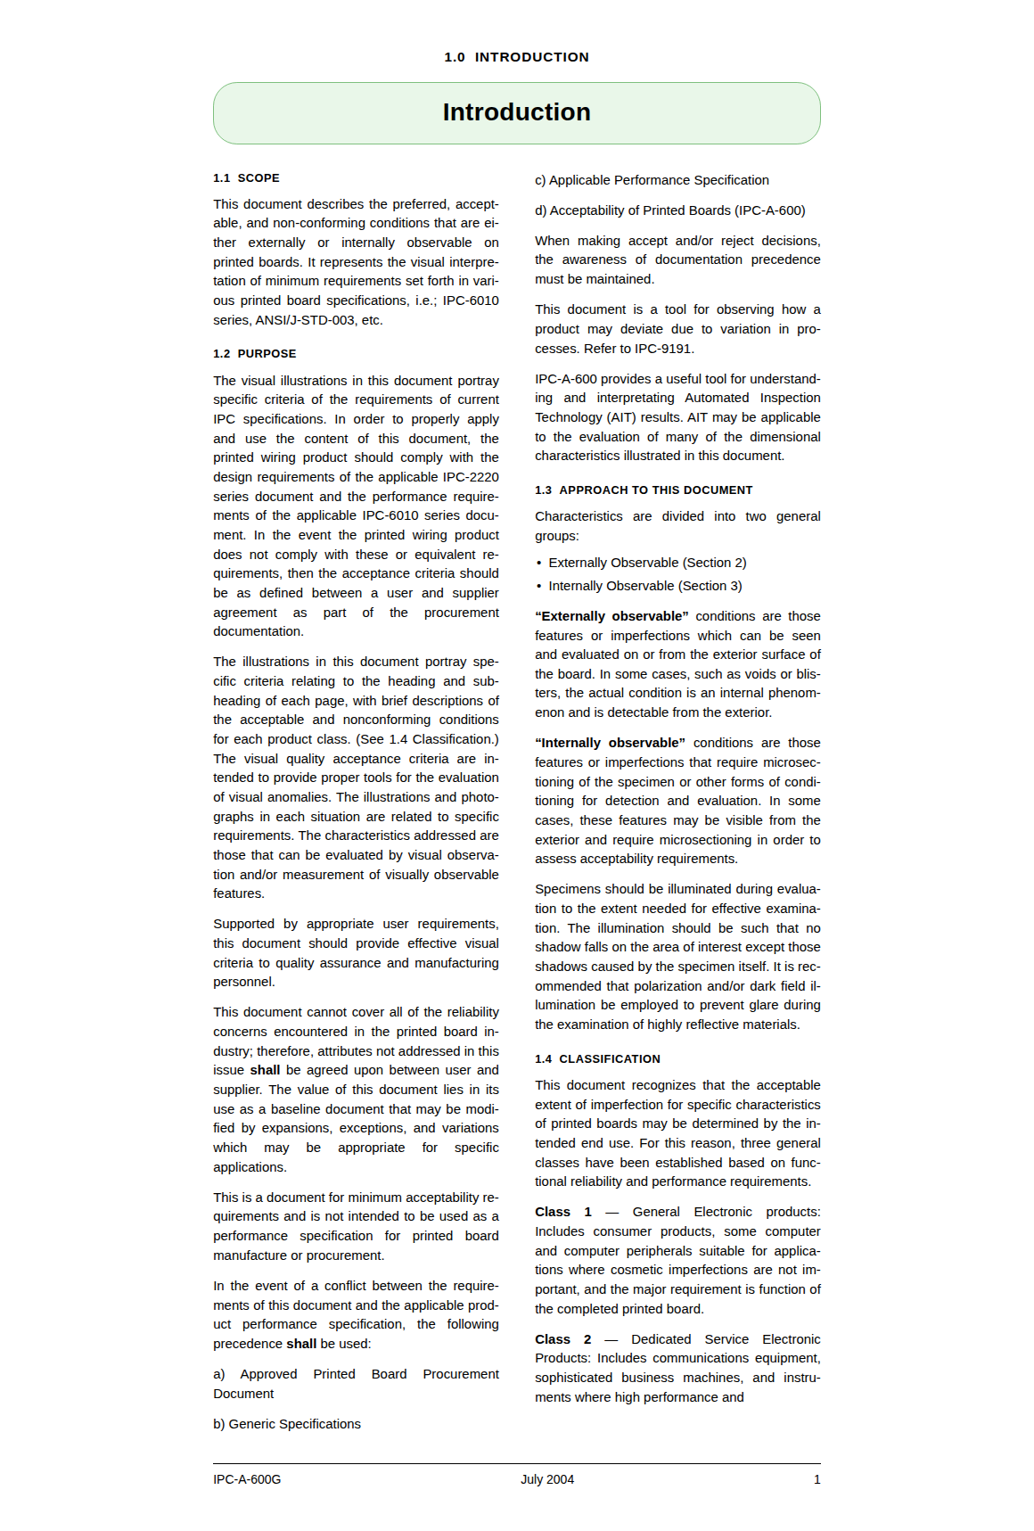1.0 INTRODUCTION
Introduction
1.1 SCOPE
This document describes the preferred, acceptable, and non-conforming conditions that are either externally or internally observable on printed boards. It represents the visual interpretation of minimum requirements set forth in various printed board specifications, i.e.; IPC-6010 series, ANSI/J-STD-003, etc.
1.2 PURPOSE
The visual illustrations in this document portray specific criteria of the requirements of current IPC specifications. In order to properly apply and use the content of this document, the printed wiring product should comply with the design requirements of the applicable IPC-2220 series document and the performance requirements of the applicable IPC-6010 series document. In the event the printed wiring product does not comply with these or equivalent requirements, then the acceptance criteria should be as defined between a user and supplier agreement as part of the procurement documentation.
The illustrations in this document portray specific criteria relating to the heading and subheading of each page, with brief descriptions of the acceptable and nonconforming conditions for each product class. (See 1.4 Classification.) The visual quality acceptance criteria are intended to provide proper tools for the evaluation of visual anomalies. The illustrations and photographs in each situation are related to specific requirements. The characteristics addressed are those that can be evaluated by visual observation and/or measurement of visually observable features.
Supported by appropriate user requirements, this document should provide effective visual criteria to quality assurance and manufacturing personnel.
This document cannot cover all of the reliability concerns encountered in the printed board industry; therefore, attributes not addressed in this issue shall be agreed upon between user and supplier. The value of this document lies in its use as a baseline document that may be modified by expansions, exceptions, and variations which may be appropriate for specific applications.
This is a document for minimum acceptability requirements and is not intended to be used as a performance specification for printed board manufacture or procurement.
In the event of a conflict between the requirements of this document and the applicable product performance specification, the following precedence shall be used:
a) Approved Printed Board Procurement Document
b) Generic Specifications
c) Applicable Performance Specification
d) Acceptability of Printed Boards (IPC-A-600)
When making accept and/or reject decisions, the awareness of documentation precedence must be maintained.
This document is a tool for observing how a product may deviate due to variation in processes. Refer to IPC-9191.
IPC-A-600 provides a useful tool for understanding and interpretating Automated Inspection Technology (AIT) results. AIT may be applicable to the evaluation of many of the dimensional characteristics illustrated in this document.
1.3 APPROACH TO THIS DOCUMENT
Characteristics are divided into two general groups:
Externally Observable (Section 2)
Internally Observable (Section 3)
“Externally observable” conditions are those features or imperfections which can be seen and evaluated on or from the exterior surface of the board. In some cases, such as voids or blisters, the actual condition is an internal phenomenon and is detectable from the exterior.
“Internally observable” conditions are those features or imperfections that require microsectioning of the specimen or other forms of conditioning for detection and evaluation. In some cases, these features may be visible from the exterior and require microsectioning in order to assess acceptability requirements.
Specimens should be illuminated during evaluation to the extent needed for effective examination. The illumination should be such that no shadow falls on the area of interest except those shadows caused by the specimen itself. It is recommended that polarization and/or dark field illumination be employed to prevent glare during the examination of highly reflective materials.
1.4 CLASSIFICATION
This document recognizes that the acceptable extent of imperfection for specific characteristics of printed boards may be determined by the intended end use. For this reason, three general classes have been established based on functional reliability and performance requirements.
Class 1 — General Electronic products: Includes consumer products, some computer and computer peripherals suitable for applications where cosmetic imperfections are not important, and the major requirement is function of the completed printed board.
Class 2 — Dedicated Service Electronic Products: Includes communications equipment, sophisticated business machines, and instruments where high performance and
IPC-A-600G
July 2004
1